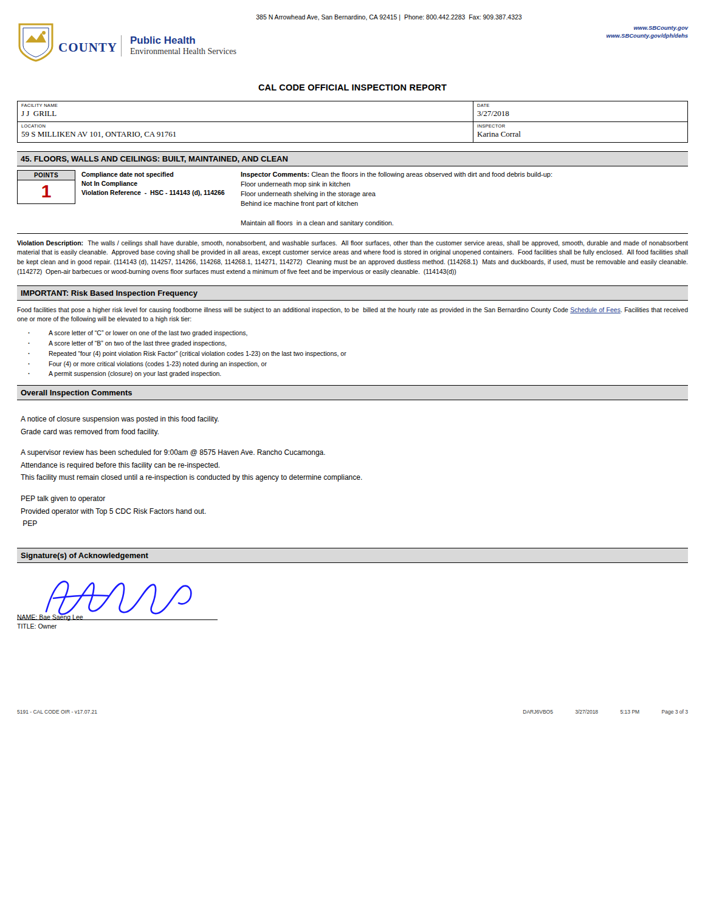385 N Arrowhead Ave, San Bernardino, CA 92415 | Phone: 800.442.2283 Fax: 909.387.4323
www.SBCounty.gov
www.SBCounty.gov/dph/dehs
COUNTY
Public Health
Environmental Health Services
CAL CODE OFFICIAL INSPECTION REPORT
| FACILITY NAME J J GRILL | DATE 3/27/2018 |
| LOCATION 59 S MILLIKEN AV 101, ONTARIO, CA 91761 | INSPECTOR Karina Corral |
45. FLOORS, WALLS AND CEILINGS: BUILT, MAINTAINED, AND CLEAN
POINTS
1
Compliance date not specified
Not In Compliance
Violation Reference - HSC - 114143 (d), 114266
Inspector Comments: Clean the floors in the following areas observed with dirt and food debris build-up:
Floor underneath mop sink in kitchen
Floor underneath shelving in the storage area
Behind ice machine front part of kitchen
Maintain all floors in a clean and sanitary condition.
Violation Description: The walls / ceilings shall have durable, smooth, nonabsorbent, and washable surfaces. All floor surfaces, other than the customer service areas, shall be approved, smooth, durable and made of nonabsorbent material that is easily cleanable. Approved base coving shall be provided in all areas, except customer service areas and where food is stored in original unopened containers. Food facilities shall be fully enclosed. All food facilities shall be kept clean and in good repair. (114143 (d), 114257, 114266, 114268, 114268.1, 114271, 114272) Cleaning must be an approved dustless method. (114268.1) Mats and duckboards, if used, must be removable and easily cleanable. (114272) Open-air barbecues or wood-burning ovens floor surfaces must extend a minimum of five feet and be impervious or easily cleanable. (114143(d))
IMPORTANT: Risk Based Inspection Frequency
Food facilities that pose a higher risk level for causing foodborne illness will be subject to an additional inspection, to be billed at the hourly rate as provided in the San Bernardino County Code Schedule of Fees. Facilities that received one or more of the following will be elevated to a high risk tier:
A score letter of “C” or lower on one of the last two graded inspections,
A score letter of “B” on two of the last three graded inspections,
Repeated “four (4) point violation Risk Factor” (critical violation codes 1-23) on the last two inspections, or
Four (4) or more critical violations (codes 1-23) noted during an inspection, or
A permit suspension (closure) on your last graded inspection.
Overall Inspection Comments
A notice of closure suspension was posted in this food facility.
Grade card was removed from food facility.
A supervisor review has been scheduled for 9:00am @ 8575 Haven Ave. Rancho Cucamonga.
Attendance is required before this facility can be re-inspected.
This facility must remain closed until a re-inspection is conducted by this agency to determine compliance.
PEP talk given to operator
Provided operator with Top 5 CDC Risk Factors hand out.
PEP
Signature(s) of Acknowledgement
NAME: Bae Saeng Lee
TITLE: Owner
5191 - CAL CODE OIR - v17.07.21
DARJ6VBO5 3/27/2018 5:13 PM Page 3 of 3